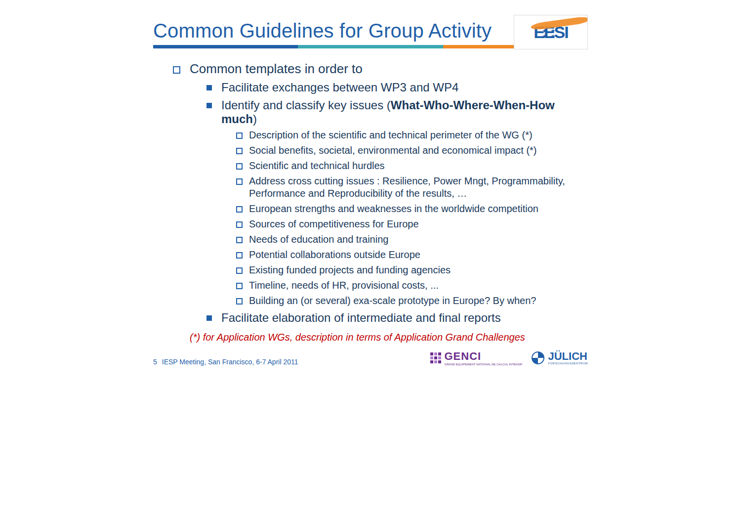Common Guidelines for Group Activity
EESI ★ ★ ★ ★
Common templates in order to
Facilitate exchanges between WP3 and WP4
Identify and classify key issues (What-Who-Where-When-How much)
Description of the scientific and technical perimeter of the WG (*)
Social benefits, societal, environmental and economical impact (*)
Scientific and technical hurdles
Address cross cutting issues : Resilience, Power Mngt, Programmability, Performance and Reproducibility of the results, …
European strengths and weaknesses in the worldwide competition
Sources of competitiveness for Europe
Needs of education and training
Potential collaborations outside Europe
Existing funded projects and funding agencies
Timeline, needs of HR, provisional costs, ...
Building an (or several) exa-scale prototype in Europe? By when?
Facilitate elaboration of intermediate and final reports
(*) for Application WGs, description in terms of Application Grand Challenges
5 IESP Meeting, San Francisco, 6-7 April 2011
GENCIGRAND EQUIPEMENT NATIONAL DE CALCUL INTENSIF
JÜLICHFORSCHUNGSZENTRUM